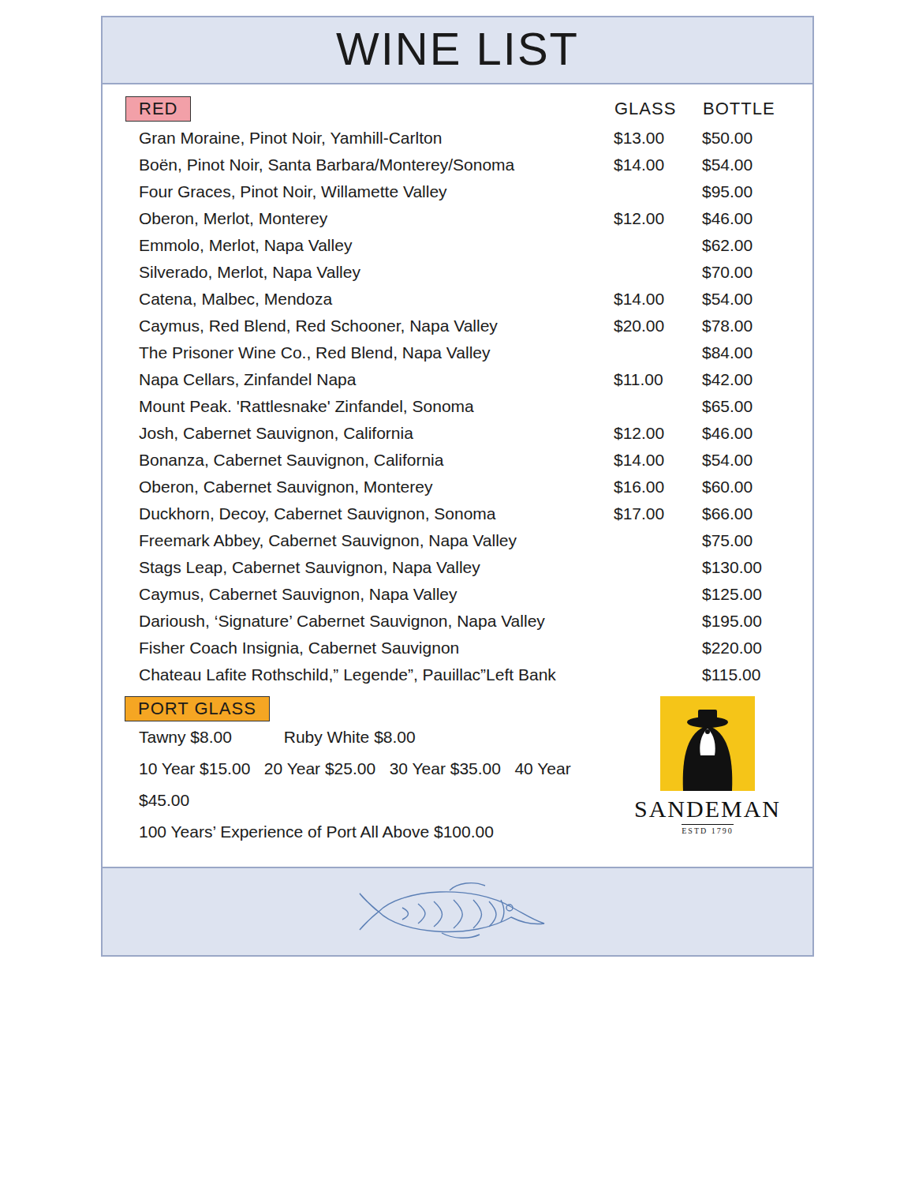WINE LIST
| RED | GLASS | BOTTLE |
| --- | --- | --- |
| Gran Moraine, Pinot Noir, Yamhill-Carlton | $13.00 | $50.00 |
| Boën, Pinot Noir, Santa Barbara/Monterey/Sonoma | $14.00 | $54.00 |
| Four Graces, Pinot Noir, Willamette Valley | | $95.00 |
| Oberon, Merlot, Monterey | $12.00 | $46.00 |
| Emmolo, Merlot, Napa Valley | | $62.00 |
| Silverado, Merlot, Napa Valley | | $70.00 |
| Catena, Malbec, Mendoza | $14.00 | $54.00 |
| Caymus, Red Blend, Red Schooner, Napa Valley | $20.00 | $78.00 |
| The Prisoner Wine Co., Red Blend, Napa Valley | | $84.00 |
| Napa Cellars, Zinfandel Napa | $11.00 | $42.00 |
| Mount Peak. 'Rattlesnake' Zinfandel, Sonoma | | $65.00 |
| Josh, Cabernet Sauvignon, California | $12.00 | $46.00 |
| Bonanza, Cabernet Sauvignon, California | $14.00 | $54.00 |
| Oberon, Cabernet Sauvignon, Monterey | $16.00 | $60.00 |
| Duckhorn, Decoy, Cabernet Sauvignon, Sonoma | $17.00 | $66.00 |
| Freemark Abbey, Cabernet Sauvignon, Napa Valley | | $75.00 |
| Stags Leap, Cabernet Sauvignon, Napa Valley | | $130.00 |
| Caymus, Cabernet Sauvignon, Napa Valley | | $125.00 |
| Darioush, ‘Signature’ Cabernet Sauvignon, Napa Valley | | $195.00 |
| Fisher Coach Insignia, Cabernet Sauvignon | | $220.00 |
| Chateau Lafite Rothschild,” Legende”, Pauillac”Left Bank | | $115.00 |
PORT GLASS
SANDEMAN
ESTD 1790
Tawny $8.00 Ruby White $8.00
10 Year $15.00 20 Year $25.00 30 Year $35.00 40 Year $45.00
100 Years’ Experience of Port All Above $100.00